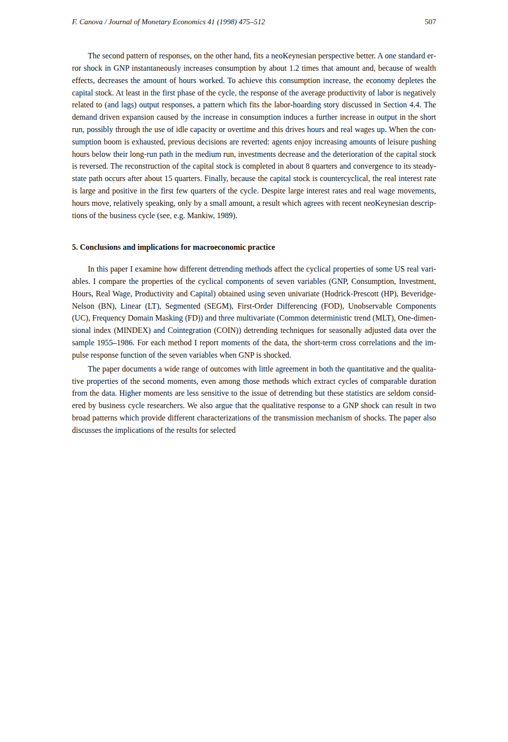F. Canova / Journal of Monetary Economics 41 (1998) 475–512 507
The second pattern of responses, on the other hand, fits a neoKeynesian perspective better. A one standard error shock in GNP instantaneously increases consumption by about 1.2 times that amount and, because of wealth effects, decreases the amount of hours worked. To achieve this consumption increase, the economy depletes the capital stock. At least in the first phase of the cycle, the response of the average productivity of labor is negatively related to (and lags) output responses, a pattern which fits the labor-hoarding story discussed in Section 4.4. The demand driven expansion caused by the increase in consumption induces a further increase in output in the short run, possibly through the use of idle capacity or overtime and this drives hours and real wages up. When the consumption boom is exhausted, previous decisions are reverted: agents enjoy increasing amounts of leisure pushing hours below their long-run path in the medium run, investments decrease and the deterioration of the capital stock is reversed. The reconstruction of the capital stock is completed in about 8 quarters and convergence to its steady-state path occurs after about 15 quarters. Finally, because the capital stock is countercyclical, the real interest rate is large and positive in the first few quarters of the cycle. Despite large interest rates and real wage movements, hours move, relatively speaking, only by a small amount, a result which agrees with recent neoKeynesian descriptions of the business cycle (see, e.g. Mankiw, 1989).
5. Conclusions and implications for macroeconomic practice
In this paper I examine how different detrending methods affect the cyclical properties of some US real variables. I compare the properties of the cyclical components of seven variables (GNP, Consumption, Investment, Hours, Real Wage, Productivity and Capital) obtained using seven univariate (Hodrick-Prescott (HP), Beveridge-Nelson (BN), Linear (LT), Segmented (SEGM), First-Order Differencing (FOD), Unobservable Components (UC), Frequency Domain Masking (FD)) and three multivariate (Common deterministic trend (MLT), One-dimensional index (MINDEX) and Cointegration (COIN)) detrending techniques for seasonally adjusted data over the sample 1955–1986. For each method I report moments of the data, the short-term cross correlations and the impulse response function of the seven variables when GNP is shocked.
The paper documents a wide range of outcomes with little agreement in both the quantitative and the qualitative properties of the second moments, even among those methods which extract cycles of comparable duration from the data. Higher moments are less sensitive to the issue of detrending but these statistics are seldom considered by business cycle researchers. We also argue that the qualitative response to a GNP shock can result in two broad patterns which provide different characterizations of the transmission mechanism of shocks. The paper also discusses the implications of the results for selected